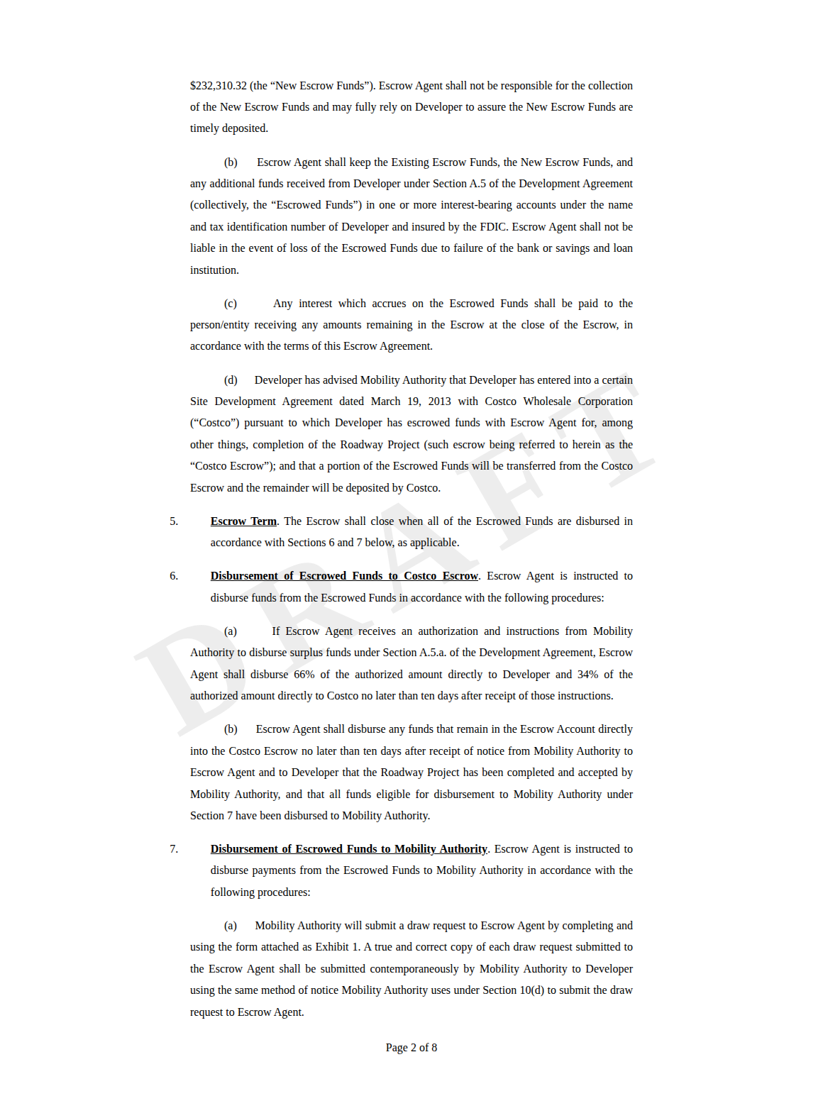DRAFT
$232,310.32 (the “New Escrow Funds”). Escrow Agent shall not be responsible for the collection of the New Escrow Funds and may fully rely on Developer to assure the New Escrow Funds are timely deposited.
(b) Escrow Agent shall keep the Existing Escrow Funds, the New Escrow Funds, and any additional funds received from Developer under Section A.5 of the Development Agreement (collectively, the “Escrowed Funds”) in one or more interest-bearing accounts under the name and tax identification number of Developer and insured by the FDIC. Escrow Agent shall not be liable in the event of loss of the Escrowed Funds due to failure of the bank or savings and loan institution.
(c) Any interest which accrues on the Escrowed Funds shall be paid to the person/entity receiving any amounts remaining in the Escrow at the close of the Escrow, in accordance with the terms of this Escrow Agreement.
(d) Developer has advised Mobility Authority that Developer has entered into a certain Site Development Agreement dated March 19, 2013 with Costco Wholesale Corporation (“Costco”) pursuant to which Developer has escrowed funds with Escrow Agent for, among other things, completion of the Roadway Project (such escrow being referred to herein as the “Costco Escrow”); and that a portion of the Escrowed Funds will be transferred from the Costco Escrow and the remainder will be deposited by Costco.
5. Escrow Term. The Escrow shall close when all of the Escrowed Funds are disbursed in accordance with Sections 6 and 7 below, as applicable.
6. Disbursement of Escrowed Funds to Costco Escrow. Escrow Agent is instructed to disburse funds from the Escrowed Funds in accordance with the following procedures:
(a) If Escrow Agent receives an authorization and instructions from Mobility Authority to disburse surplus funds under Section A.5.a. of the Development Agreement, Escrow Agent shall disburse 66% of the authorized amount directly to Developer and 34% of the authorized amount directly to Costco no later than ten days after receipt of those instructions.
(b) Escrow Agent shall disburse any funds that remain in the Escrow Account directly into the Costco Escrow no later than ten days after receipt of notice from Mobility Authority to Escrow Agent and to Developer that the Roadway Project has been completed and accepted by Mobility Authority, and that all funds eligible for disbursement to Mobility Authority under Section 7 have been disbursed to Mobility Authority.
7. Disbursement of Escrowed Funds to Mobility Authority. Escrow Agent is instructed to disburse payments from the Escrowed Funds to Mobility Authority in accordance with the following procedures:
(a) Mobility Authority will submit a draw request to Escrow Agent by completing and using the form attached as Exhibit 1. A true and correct copy of each draw request submitted to the Escrow Agent shall be submitted contemporaneously by Mobility Authority to Developer using the same method of notice Mobility Authority uses under Section 10(d) to submit the draw request to Escrow Agent.
Page 2 of 8